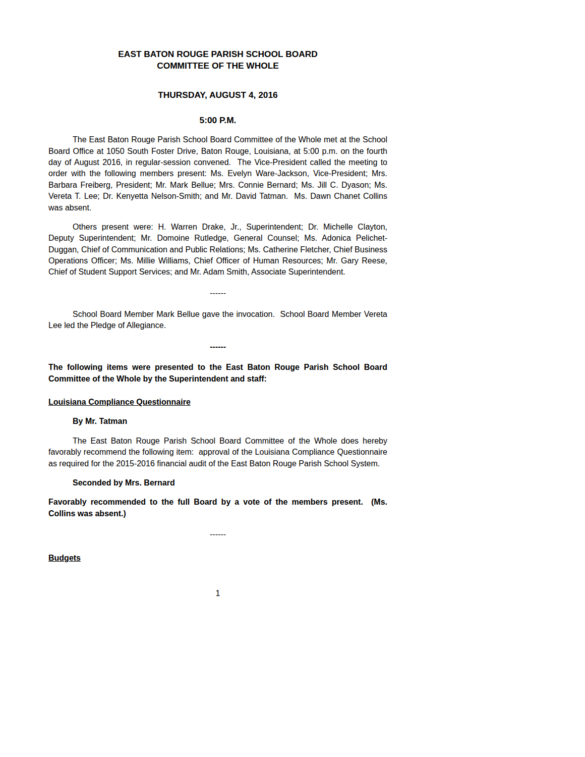EAST BATON ROUGE PARISH SCHOOL BOARD
COMMITTEE OF THE WHOLE
THURSDAY, AUGUST 4, 2016
5:00 P.M.
The East Baton Rouge Parish School Board Committee of the Whole met at the School Board Office at 1050 South Foster Drive, Baton Rouge, Louisiana, at 5:00 p.m. on the fourth day of August 2016, in regular-session convened. The Vice-President called the meeting to order with the following members present: Ms. Evelyn Ware-Jackson, Vice-President; Mrs. Barbara Freiberg, President; Mr. Mark Bellue; Mrs. Connie Bernard; Ms. Jill C. Dyason; Ms. Vereta T. Lee; Dr. Kenyetta Nelson-Smith; and Mr. David Tatman. Ms. Dawn Chanet Collins was absent.
Others present were: H. Warren Drake, Jr., Superintendent; Dr. Michelle Clayton, Deputy Superintendent; Mr. Domoine Rutledge, General Counsel; Ms. Adonica Pelichet-Duggan, Chief of Communication and Public Relations; Ms. Catherine Fletcher, Chief Business Operations Officer; Ms. Millie Williams, Chief Officer of Human Resources; Mr. Gary Reese, Chief of Student Support Services; and Mr. Adam Smith, Associate Superintendent.
------
School Board Member Mark Bellue gave the invocation. School Board Member Vereta Lee led the Pledge of Allegiance.
------
The following items were presented to the East Baton Rouge Parish School Board Committee of the Whole by the Superintendent and staff:
Louisiana Compliance Questionnaire
By Mr. Tatman
The East Baton Rouge Parish School Board Committee of the Whole does hereby favorably recommend the following item: approval of the Louisiana Compliance Questionnaire as required for the 2015-2016 financial audit of the East Baton Rouge Parish School System.
Seconded by Mrs. Bernard
Favorably recommended to the full Board by a vote of the members present. (Ms. Collins was absent.)
------
Budgets
1